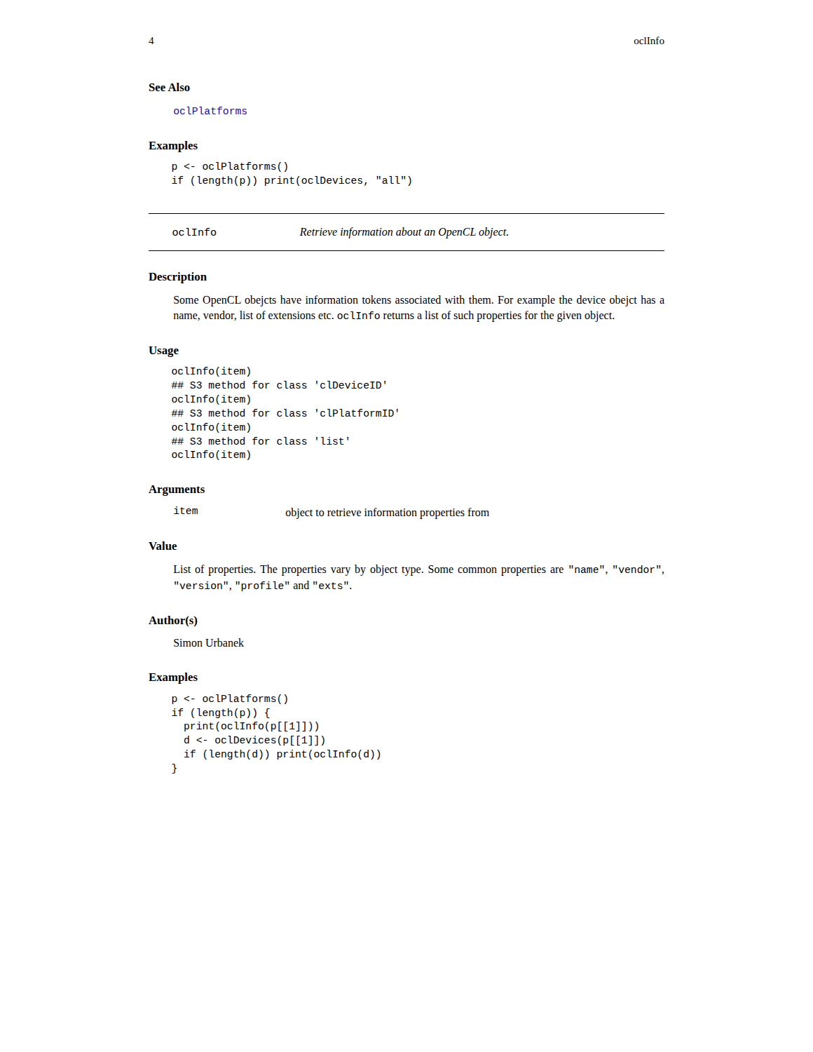4 oclInfo
See Also
oclPlatforms
Examples
p <- oclPlatforms()
if (length(p)) print(oclDevices, "all")
oclInfo Retrieve information about an OpenCL object.
Description
Some OpenCL obejcts have information tokens associated with them. For example the device obejct has a name, vendor, list of extensions etc. oclInfo returns a list of such properties for the given object.
Usage
oclInfo(item)
## S3 method for class 'clDeviceID'
oclInfo(item)
## S3 method for class 'clPlatformID'
oclInfo(item)
## S3 method for class 'list'
oclInfo(item)
Arguments
item
object to retrieve information properties from
Value
List of properties. The properties vary by object type. Some common properties are "name", "vendor", "version", "profile" and "exts".
Author(s)
Simon Urbanek
Examples
p <- oclPlatforms()
if (length(p)) {
  print(oclInfo(p[[1]]))
  d <- oclDevices(p[[1]])
  if (length(d)) print(oclInfo(d))
}